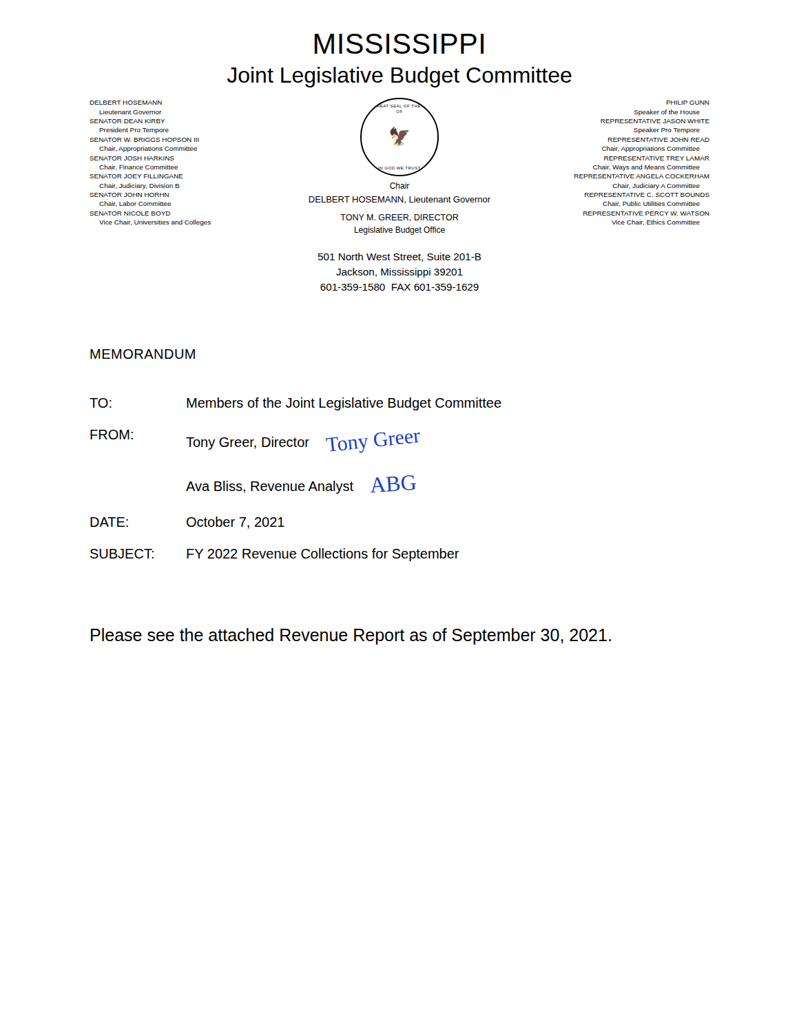MISSISSIPPI
Joint Legislative Budget Committee
DELBERT HOSEMANN
Lieutenant Governor
SENATOR DEAN KIRBY
President Pro Tempore
SENATOR W. BRIGGS HOPSON III
Chair, Appropriations Committee
SENATOR JOSH HARKINS
Chair, Finance Committee
SENATOR JOEY FILLINGANE
Chair, Judiciary, Division B
SENATOR JOHN HORHN
Chair, Labor Committee
SENATOR NICOLE BOYD
Vice Chair, Universities and Colleges
THE GREAT SEAL OF THE STATE OF
🦅
IN GOD WE TRUST
Chair
DELBERT HOSEMANN, Lieutenant Governor
TONY M. GREER, DIRECTOR
Legislative Budget Office
PHILIP GUNN
Speaker of the House
REPRESENTATIVE JASON WHITE
Speaker Pro Tempore
REPRESENTATIVE JOHN READ
Chair, Appropriations Committee
REPRESENTATIVE TREY LAMAR
Chair, Ways and Means Committee
REPRESENTATIVE ANGELA COCKERHAM
Chair, Judiciary A Committee
REPRESENTATIVE C. SCOTT BOUNDS
Chair, Public Utilities Committee
REPRESENTATIVE PERCY W. WATSON
Vice Chair, Ethics Committee
501 North West Street, Suite 201-B
Jackson, Mississippi 39201
601-359-1580 FAX 601-359-1629
MEMORANDUM
| TO: | Members of the Joint Legislative Budget Committee |
| FROM: | Tony Greer, Director Tony Greer |
| | Ava Bliss, Revenue Analyst ABG |
| DATE: | October 7, 2021 |
| SUBJECT: | FY 2022 Revenue Collections for September |
Please see the attached Revenue Report as of September 30, 2021.